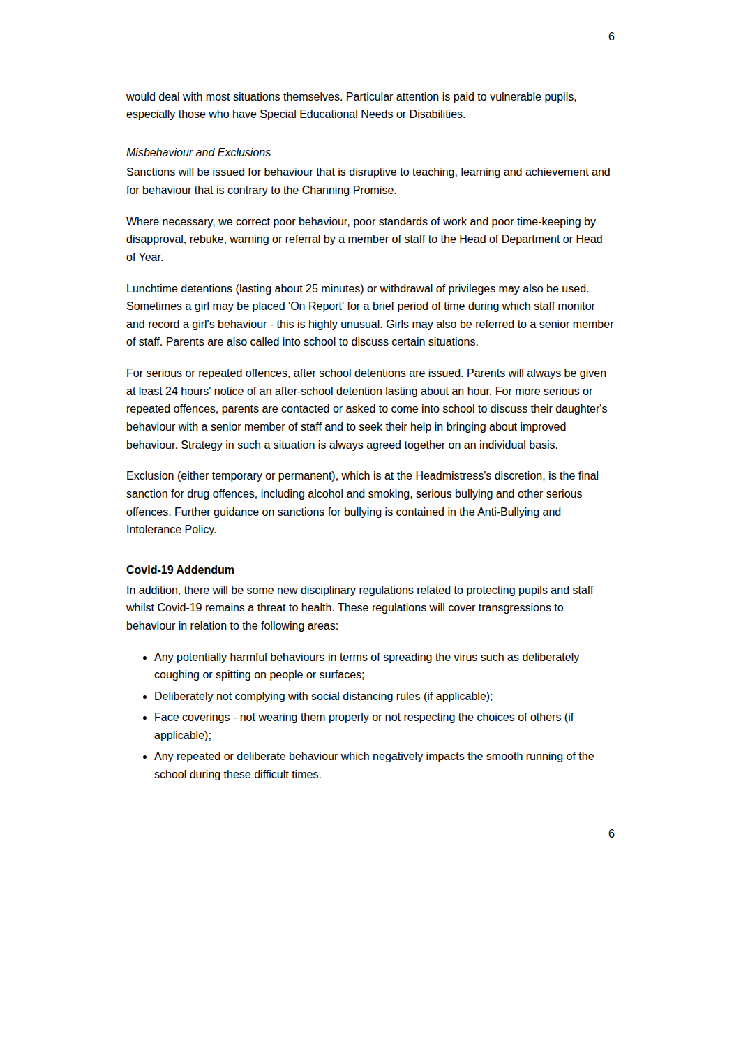6
would deal with most situations themselves. Particular attention is paid to vulnerable pupils, especially those who have Special Educational Needs or Disabilities.
Misbehaviour and Exclusions
Sanctions will be issued for behaviour that is disruptive to teaching, learning and achievement and for behaviour that is contrary to the Channing Promise.
Where necessary, we correct poor behaviour, poor standards of work and poor time-keeping by disapproval, rebuke, warning or referral by a member of staff to the Head of Department or Head of Year.
Lunchtime detentions (lasting about 25 minutes) or withdrawal of privileges may also be used. Sometimes a girl may be placed 'On Report' for a brief period of time during which staff monitor and record a girl's behaviour - this is highly unusual. Girls may also be referred to a senior member of staff. Parents are also called into school to discuss certain situations.
For serious or repeated offences, after school detentions are issued. Parents will always be given at least 24 hours' notice of an after-school detention lasting about an hour. For more serious or repeated offences, parents are contacted or asked to come into school to discuss their daughter's behaviour with a senior member of staff and to seek their help in bringing about improved behaviour. Strategy in such a situation is always agreed together on an individual basis.
Exclusion (either temporary or permanent), which is at the Headmistress's discretion, is the final sanction for drug offences, including alcohol and smoking, serious bullying and other serious offences. Further guidance on sanctions for bullying is contained in the Anti-Bullying and Intolerance Policy.
Covid-19 Addendum
In addition, there will be some new disciplinary regulations related to protecting pupils and staff whilst Covid-19 remains a threat to health. These regulations will cover transgressions to behaviour in relation to the following areas:
Any potentially harmful behaviours in terms of spreading the virus such as deliberately coughing or spitting on people or surfaces;
Deliberately not complying with social distancing rules (if applicable);
Face coverings - not wearing them properly or not respecting the choices of others (if applicable);
Any repeated or deliberate behaviour which negatively impacts the smooth running of the school during these difficult times.
6